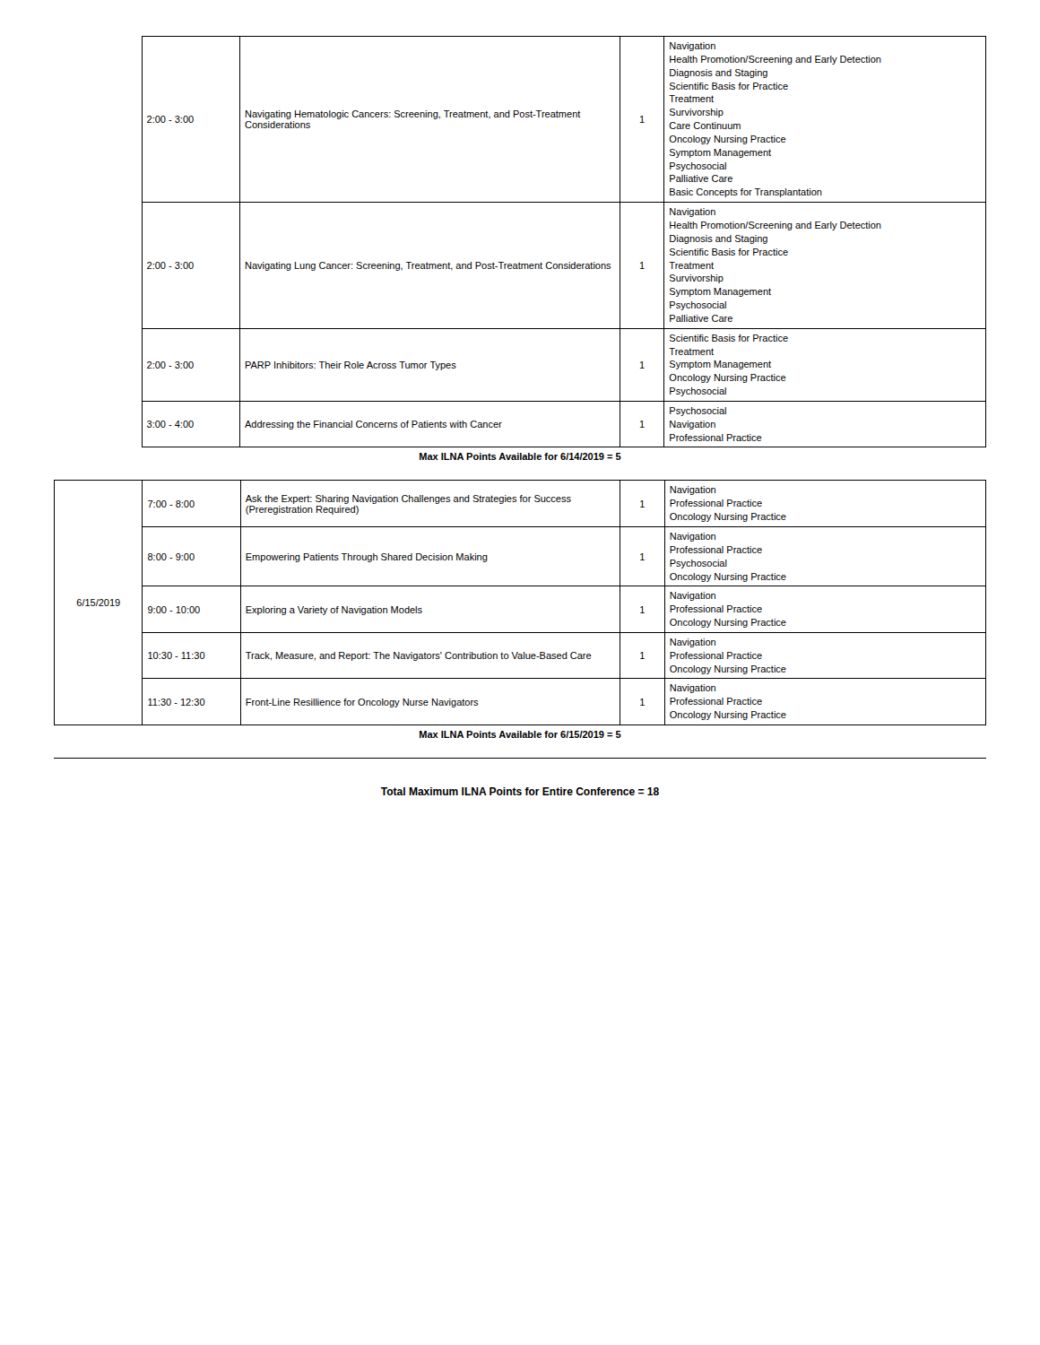| | 2:00 - 3:00 | Navigating Hematologic Cancers: Screening, Treatment, and Post-Treatment Considerations | 1 | Navigation Health Promotion/Screening and Early Detection Diagnosis and Staging Scientific Basis for Practice Treatment Survivorship Care Continuum Oncology Nursing Practice Symptom Management Psychosocial Palliative Care Basic Concepts for Transplantation |
| | 2:00 - 3:00 | Navigating Lung Cancer: Screening, Treatment, and Post-Treatment Considerations | 1 | Navigation Health Promotion/Screening and Early Detection Diagnosis and Staging Scientific Basis for Practice Treatment Survivorship Symptom Management Psychosocial Palliative Care |
| | 2:00 - 3:00 | PARP Inhibitors: Their Role Across Tumor Types | 1 | Scientific Basis for Practice Treatment Symptom Management Oncology Nursing Practice Psychosocial |
| | 3:00 - 4:00 | Addressing the Financial Concerns of Patients with Cancer | 1 | Psychosocial Navigation Professional Practice |
Max ILNA Points Available for 6/14/2019 = 5
| 6/15/2019 | 7:00 - 8:00 | Ask the Expert: Sharing Navigation Challenges and Strategies for Success (Preregistration Required) | 1 | Navigation Professional Practice Oncology Nursing Practice |
| 8:00 - 9:00 | Empowering Patients Through Shared Decision Making | 1 | Navigation Professional Practice Psychosocial Oncology Nursing Practice |
| 9:00 - 10:00 | Exploring a Variety of Navigation Models | 1 | Navigation Professional Practice Oncology Nursing Practice |
| 10:30 - 11:30 | Track, Measure, and Report: The Navigators' Contribution to Value-Based Care | 1 | Navigation Professional Practice Oncology Nursing Practice |
| 11:30 - 12:30 | Front-Line Resillience for Oncology Nurse Navigators | 1 | Navigation Professional Practice Oncology Nursing Practice |
Max ILNA Points Available for 6/15/2019 = 5
Total Maximum ILNA Points for Entire Conference = 18